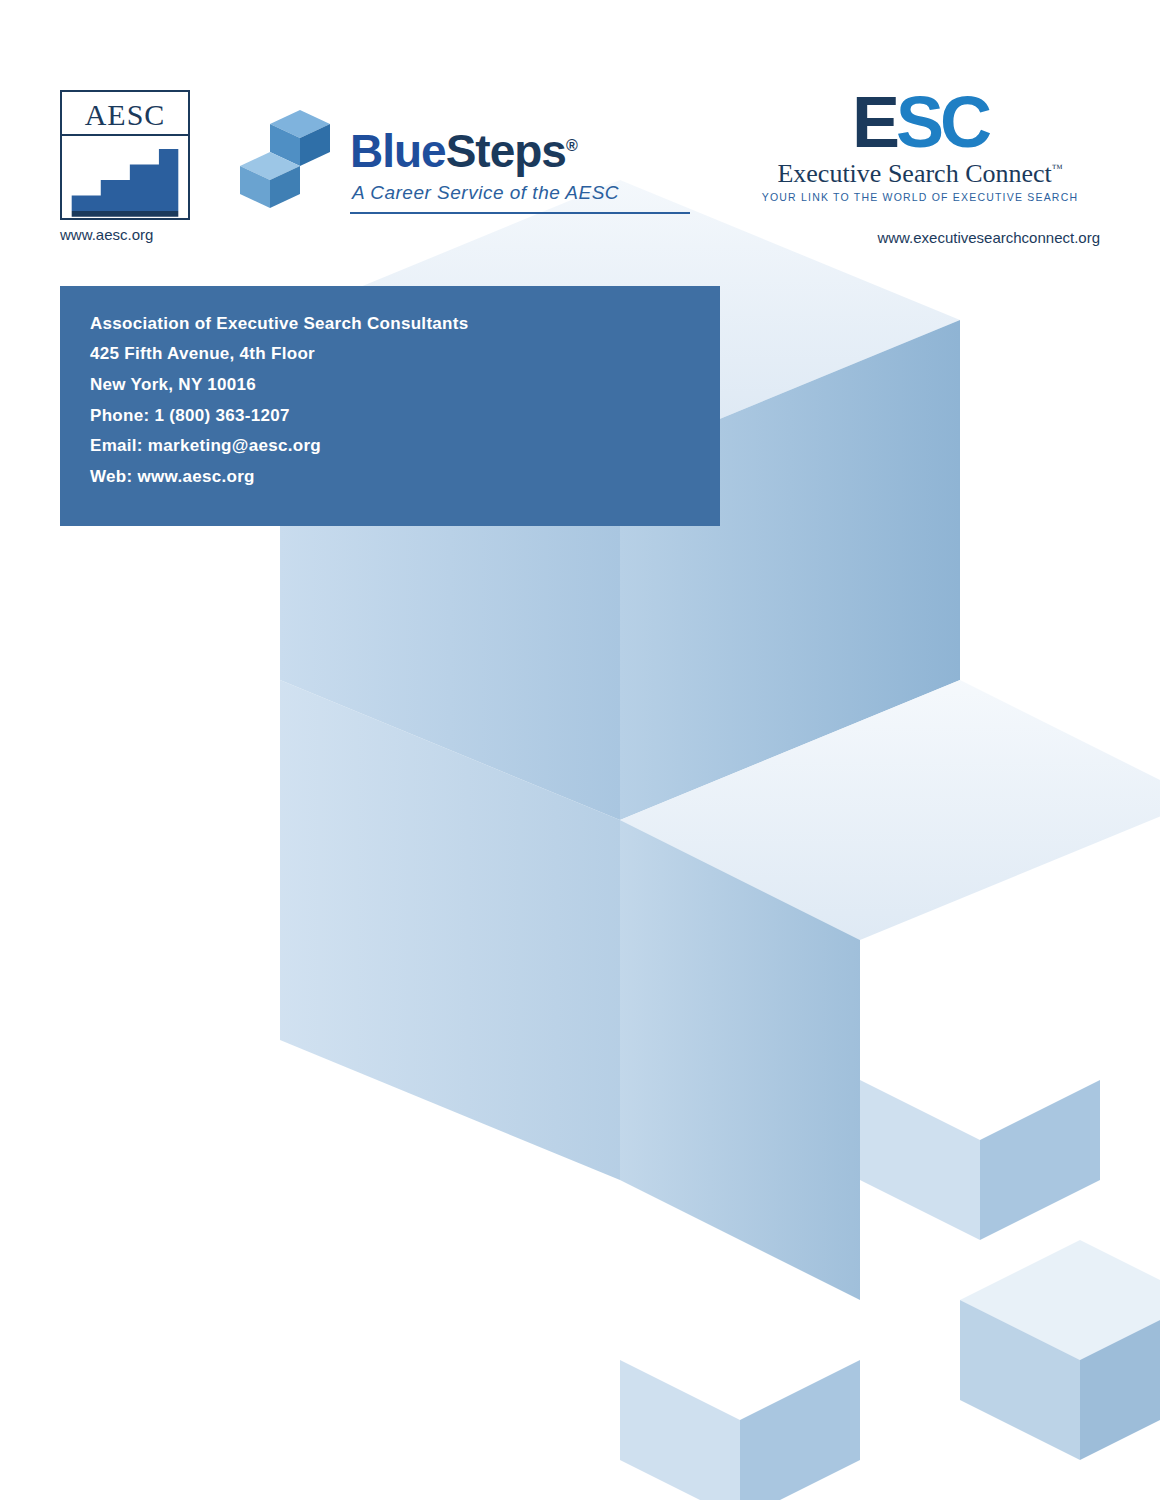AESC
www.aesc.org
Blue Steps®
A Career Service of the AESC
ESC
Executive Search Connect™
YOUR LINK TO THE WORLD OF EXECUTIVE SEARCH
www.executivesearchconnect.org
Association of Executive Search Consultants
425 Fifth Avenue, 4th Floor
New York, NY 10016
Phone: 1 (800) 363-1207
Email: marketing@aesc.org
Web: www.aesc.org